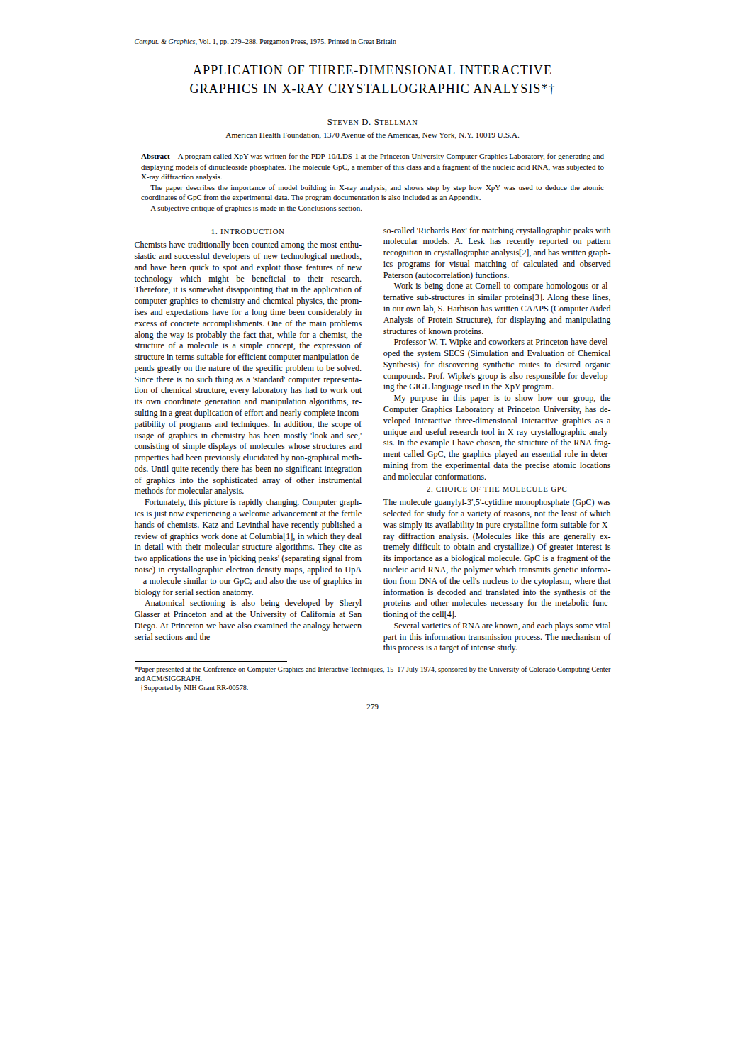Comput. & Graphics, Vol. 1, pp. 279–288. Pergamon Press, 1975. Printed in Great Britain
APPLICATION OF THREE-DIMENSIONAL INTERACTIVE
GRAPHICS IN X-RAY CRYSTALLOGRAPHIC ANALYSIS*†
STEVEN D. STELLMAN
American Health Foundation, 1370 Avenue of the Americas, New York, N.Y. 10019 U.S.A.
Abstract—A program called XpY was written for the PDP-10/LDS-1 at the Princeton University Computer Graphics Laboratory, for generating and displaying models of dinucleoside phosphates. The molecule GpC, a member of this class and a fragment of the nucleic acid RNA, was subjected to X-ray diffraction analysis.
The paper describes the importance of model building in X-ray analysis, and shows step by step how XpY was used to deduce the atomic coordinates of GpC from the experimental data. The program documentation is also included as an Appendix.
A subjective critique of graphics is made in the Conclusions section.
1. Introduction
Chemists have traditionally been counted among the most enthusiastic and successful developers of new technological methods, and have been quick to spot and exploit those features of new technology which might be beneficial to their research. Therefore, it is somewhat disappointing that in the application of computer graphics to chemistry and chemical physics, the promises and expectations have for a long time been considerably in excess of concrete accomplishments. One of the main problems along the way is probably the fact that, while for a chemist, the structure of a molecule is a simple concept, the expression of structure in terms suitable for efficient computer manipulation depends greatly on the nature of the specific problem to be solved. Since there is no such thing as a 'standard' computer representation of chemical structure, every laboratory has had to work out its own coordinate generation and manipulation algorithms, resulting in a great duplication of effort and nearly complete incompatibility of programs and techniques. In addition, the scope of usage of graphics in chemistry has been mostly 'look and see,' consisting of simple displays of molecules whose structures and properties had been previously elucidated by non-graphical methods. Until quite recently there has been no significant integration of graphics into the sophisticated array of other instrumental methods for molecular analysis.
Fortunately, this picture is rapidly changing. Computer graphics is just now experiencing a welcome advancement at the fertile hands of chemists. Katz and Levinthal have recently published a review of graphics work done at Columbia[1], in which they deal in detail with their molecular structure algorithms. They cite as two applications the use in 'picking peaks' (separating signal from noise) in crystallographic electron density maps, applied to UpA—a molecule similar to our GpC; and also the use of graphics in biology for serial section anatomy.
Anatomical sectioning is also being developed by Sheryl Glasser at Princeton and at the University of California at San Diego. At Princeton we have also examined the analogy between serial sections and the
so-called 'Richards Box' for matching crystallographic peaks with molecular models. A. Lesk has recently reported on pattern recognition in crystallographic analysis[2], and has written graphics programs for visual matching of calculated and observed Paterson (autocorrelation) functions.
Work is being done at Cornell to compare homologous or alternative sub-structures in similar proteins[3]. Along these lines, in our own lab, S. Harbison has written CAAPS (Computer Aided Analysis of Protein Structure), for displaying and manipulating structures of known proteins.
Professor W. T. Wipke and coworkers at Princeton have developed the system SECS (Simulation and Evaluation of Chemical Synthesis) for discovering synthetic routes to desired organic compounds. Prof. Wipke's group is also responsible for developing the GIGL language used in the XpY program.
My purpose in this paper is to show how our group, the Computer Graphics Laboratory at Princeton University, has developed interactive three-dimensional interactive graphics as a unique and useful research tool in X-ray crystallographic analysis. In the example I have chosen, the structure of the RNA fragment called GpC, the graphics played an essential role in determining from the experimental data the precise atomic locations and molecular conformations.
2. Choice of the molecule GpC
The molecule guanylyl-3′,5′-cytidine monophosphate (GpC) was selected for study for a variety of reasons, not the least of which was simply its availability in pure crystalline form suitable for X-ray diffraction analysis. (Molecules like this are generally extremely difficult to obtain and crystallize.) Of greater interest is its importance as a biological molecule. GpC is a fragment of the nucleic acid RNA, the polymer which transmits genetic information from DNA of the cell's nucleus to the cytoplasm, where that information is decoded and translated into the synthesis of the proteins and other molecules necessary for the metabolic functioning of the cell[4].
Several varieties of RNA are known, and each plays some vital part in this information-transmission process. The mechanism of this process is a target of intense study.
*Paper presented at the Conference on Computer Graphics and Interactive Techniques, 15–17 July 1974, sponsored by the University of Colorado Computing Center and ACM/SIGGRAPH.
†Supported by NIH Grant RR-00578.
279